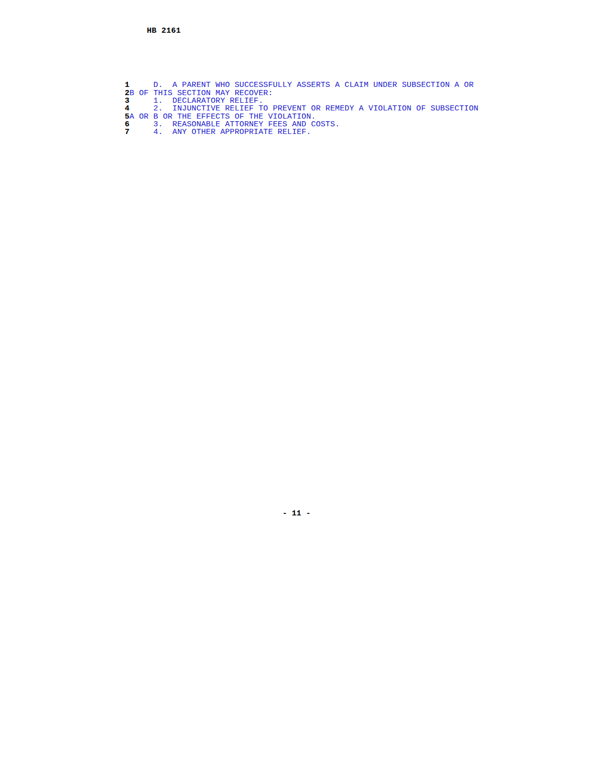HB 2161
| 1 | D. A PARENT WHO SUCCESSFULLY ASSERTS A CLAIM UNDER SUBSECTION A OR |
| 2 | B OF THIS SECTION MAY RECOVER: |
| 3 | 1. DECLARATORY RELIEF. |
| 4 | 2. INJUNCTIVE RELIEF TO PREVENT OR REMEDY A VIOLATION OF SUBSECTION |
| 5 | A OR B OR THE EFFECTS OF THE VIOLATION. |
| 6 | 3. REASONABLE ATTORNEY FEES AND COSTS. |
| 7 | 4. ANY OTHER APPROPRIATE RELIEF. |
- 11 -